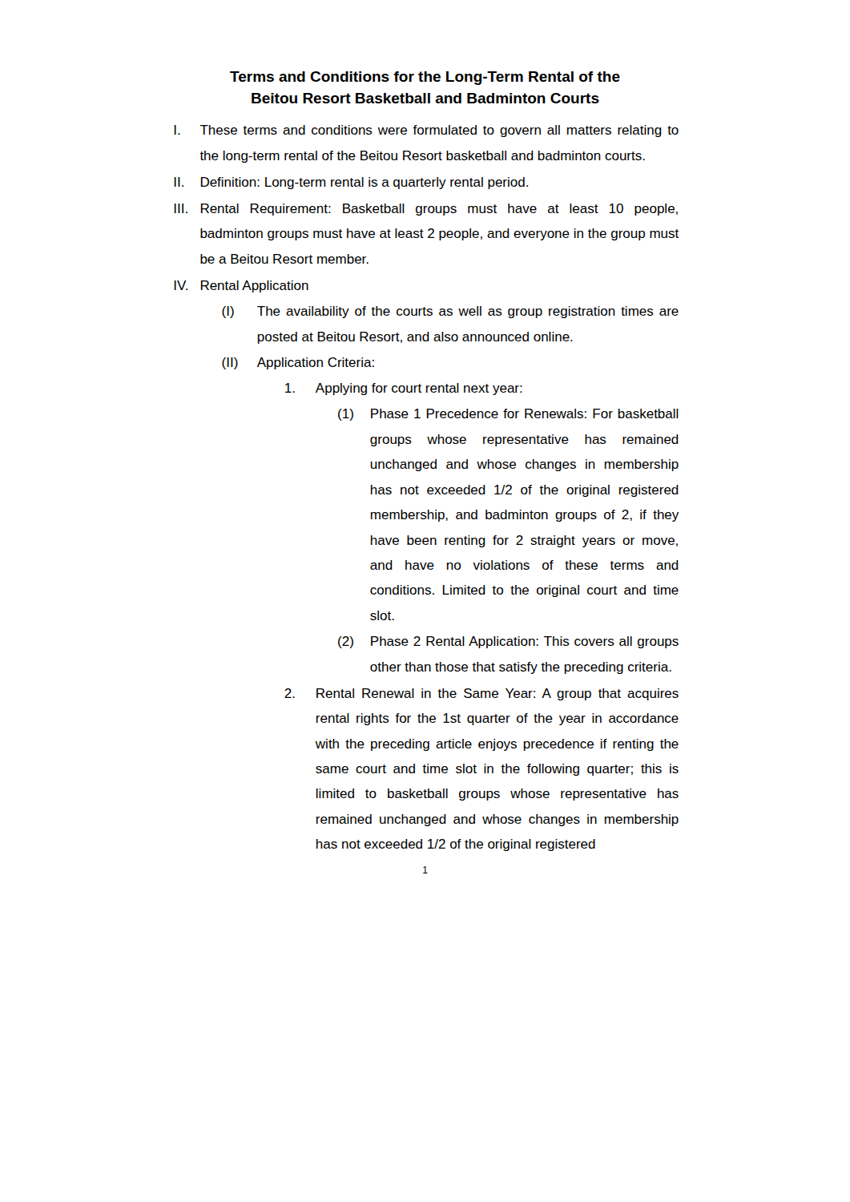Terms and Conditions for the Long-Term Rental of the
Beitou Resort Basketball and Badminton Courts
I. These terms and conditions were formulated to govern all matters relating to the long-term rental of the Beitou Resort basketball and badminton courts.
II. Definition: Long-term rental is a quarterly rental period.
III. Rental Requirement: Basketball groups must have at least 10 people, badminton groups must have at least 2 people, and everyone in the group must be a Beitou Resort member.
IV. Rental Application
(I) The availability of the courts as well as group registration times are posted at Beitou Resort, and also announced online.
(II) Application Criteria:
1. Applying for court rental next year:
(1) Phase 1 Precedence for Renewals: For basketball groups whose representative has remained unchanged and whose changes in membership has not exceeded 1/2 of the original registered membership, and badminton groups of 2, if they have been renting for 2 straight years or move, and have no violations of these terms and conditions. Limited to the original court and time slot.
(2) Phase 2 Rental Application: This covers all groups other than those that satisfy the preceding criteria.
2. Rental Renewal in the Same Year: A group that acquires rental rights for the 1st quarter of the year in accordance with the preceding article enjoys precedence if renting the same court and time slot in the following quarter; this is limited to basketball groups whose representative has remained unchanged and whose changes in membership has not exceeded 1/2 of the original registered
1